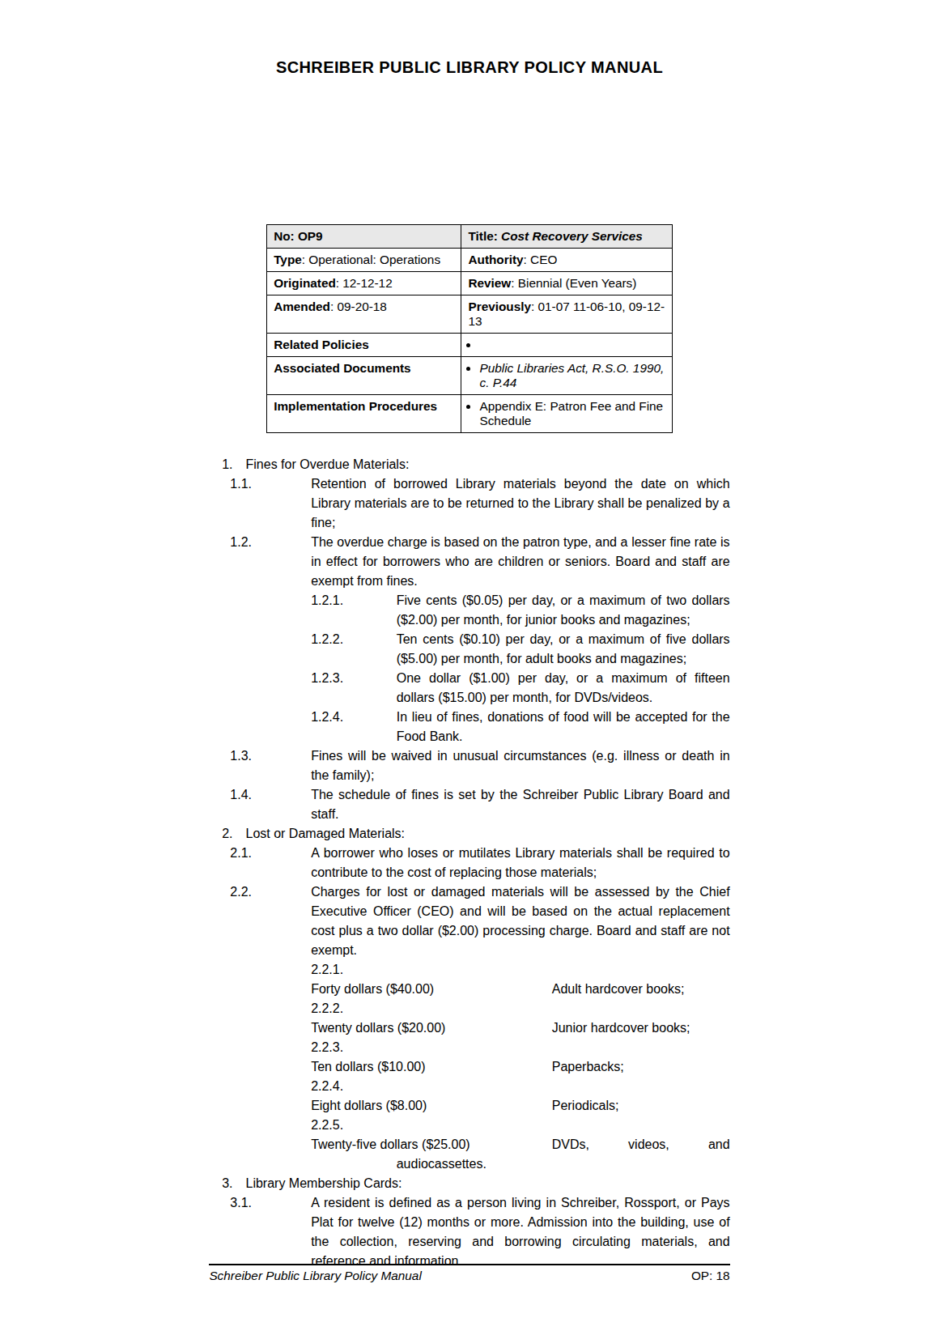SCHREIBER PUBLIC LIBRARY POLICY MANUAL
| No: OP9 | Title: Cost Recovery Services |
| Type : Operational: Operations | Authority : CEO |
| Originated : 12-12-12 | Review : Biennial (Even Years) |
| Amended : 09-20-18 | Previously : 01-07 11-06-10, 09-12-13 |
| Related Policies | |
| Associated Documents | Public Libraries Act, R.S.O. 1990, c. P.44 |
| Implementation Procedures | Appendix E: Patron Fee and Fine Schedule |
Fines for Overdue Materials:
1.1. Retention of borrowed Library materials beyond the date on which Library materials are to be returned to the Library shall be penalized by a fine;
1.2. The overdue charge is based on the patron type, and a lesser fine rate is in effect for borrowers who are children or seniors. Board and staff are exempt from fines.
1.2.1. Five cents ($0.05) per day, or a maximum of two dollars ($2.00) per month, for junior books and magazines;
1.2.2. Ten cents ($0.10) per day, or a maximum of five dollars ($5.00) per month, for adult books and magazines;
1.2.3. One dollar ($1.00) per day, or a maximum of fifteen dollars ($15.00) per month, for DVDs/videos.
1.2.4. In lieu of fines, donations of food will be accepted for the Food Bank.
1.3. Fines will be waived in unusual circumstances (e.g. illness or death in the family);
1.4. The schedule of fines is set by the Schreiber Public Library Board and staff.
Lost or Damaged Materials:
2.1. A borrower who loses or mutilates Library materials shall be required to contribute to the cost of replacing those materials;
2.2. Charges for lost or damaged materials will be assessed by the Chief Executive Officer (CEO) and will be based on the actual replacement cost plus a two dollar ($2.00) processing charge. Board and staff are not exempt.
2.2.1. Forty dollars ($40.00) Adult hardcover books;
2.2.2. Twenty dollars ($20.00) Junior hardcover books;
2.2.3. Ten dollars ($10.00) Paperbacks;
2.2.4. Eight dollars ($8.00) Periodicals;
2.2.5. Twenty-five dollars ($25.00) DVDs, videos, and audiocassettes.
Library Membership Cards:
3.1. A resident is defined as a person living in Schreiber, Rossport, or Pays Plat for twelve (12) months or more. Admission into the building, use of the collection, reserving and borrowing circulating materials, and reference and information
Schreiber Public Library Policy Manual OP: 18